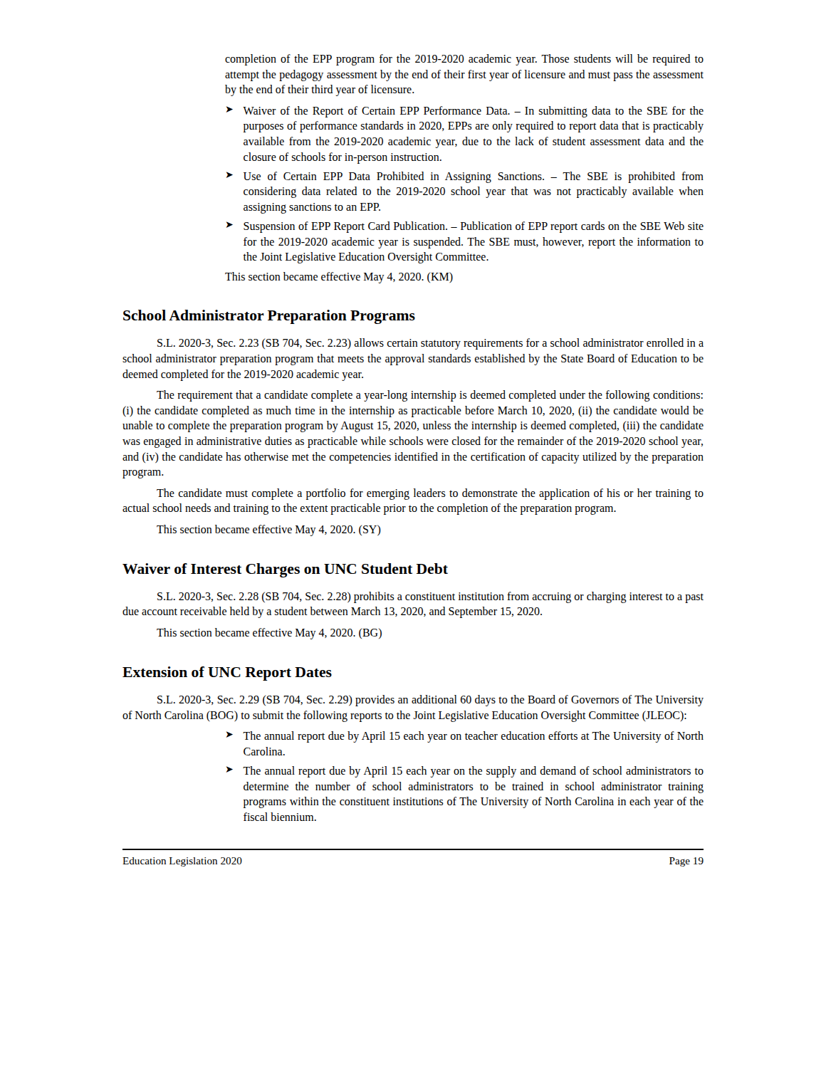completion of the EPP program for the 2019-2020 academic year. Those students will be required to attempt the pedagogy assessment by the end of their first year of licensure and must pass the assessment by the end of their third year of licensure.
Waiver of the Report of Certain EPP Performance Data. – In submitting data to the SBE for the purposes of performance standards in 2020, EPPs are only required to report data that is practicably available from the 2019-2020 academic year, due to the lack of student assessment data and the closure of schools for in-person instruction.
Use of Certain EPP Data Prohibited in Assigning Sanctions. – The SBE is prohibited from considering data related to the 2019-2020 school year that was not practicably available when assigning sanctions to an EPP.
Suspension of EPP Report Card Publication. – Publication of EPP report cards on the SBE Web site for the 2019-2020 academic year is suspended. The SBE must, however, report the information to the Joint Legislative Education Oversight Committee.
This section became effective May 4, 2020. (KM)
School Administrator Preparation Programs
S.L. 2020-3, Sec. 2.23 (SB 704, Sec. 2.23) allows certain statutory requirements for a school administrator enrolled in a school administrator preparation program that meets the approval standards established by the State Board of Education to be deemed completed for the 2019-2020 academic year.
The requirement that a candidate complete a year-long internship is deemed completed under the following conditions: (i) the candidate completed as much time in the internship as practicable before March 10, 2020, (ii) the candidate would be unable to complete the preparation program by August 15, 2020, unless the internship is deemed completed, (iii) the candidate was engaged in administrative duties as practicable while schools were closed for the remainder of the 2019-2020 school year, and (iv) the candidate has otherwise met the competencies identified in the certification of capacity utilized by the preparation program.
The candidate must complete a portfolio for emerging leaders to demonstrate the application of his or her training to actual school needs and training to the extent practicable prior to the completion of the preparation program.
This section became effective May 4, 2020. (SY)
Waiver of Interest Charges on UNC Student Debt
S.L. 2020-3, Sec. 2.28 (SB 704, Sec. 2.28) prohibits a constituent institution from accruing or charging interest to a past due account receivable held by a student between March 13, 2020, and September 15, 2020.
This section became effective May 4, 2020. (BG)
Extension of UNC Report Dates
S.L. 2020-3, Sec. 2.29 (SB 704, Sec. 2.29) provides an additional 60 days to the Board of Governors of The University of North Carolina (BOG) to submit the following reports to the Joint Legislative Education Oversight Committee (JLEOC):
The annual report due by April 15 each year on teacher education efforts at The University of North Carolina.
The annual report due by April 15 each year on the supply and demand of school administrators to determine the number of school administrators to be trained in school administrator training programs within the constituent institutions of The University of North Carolina in each year of the fiscal biennium.
Education Legislation 2020 Page 19